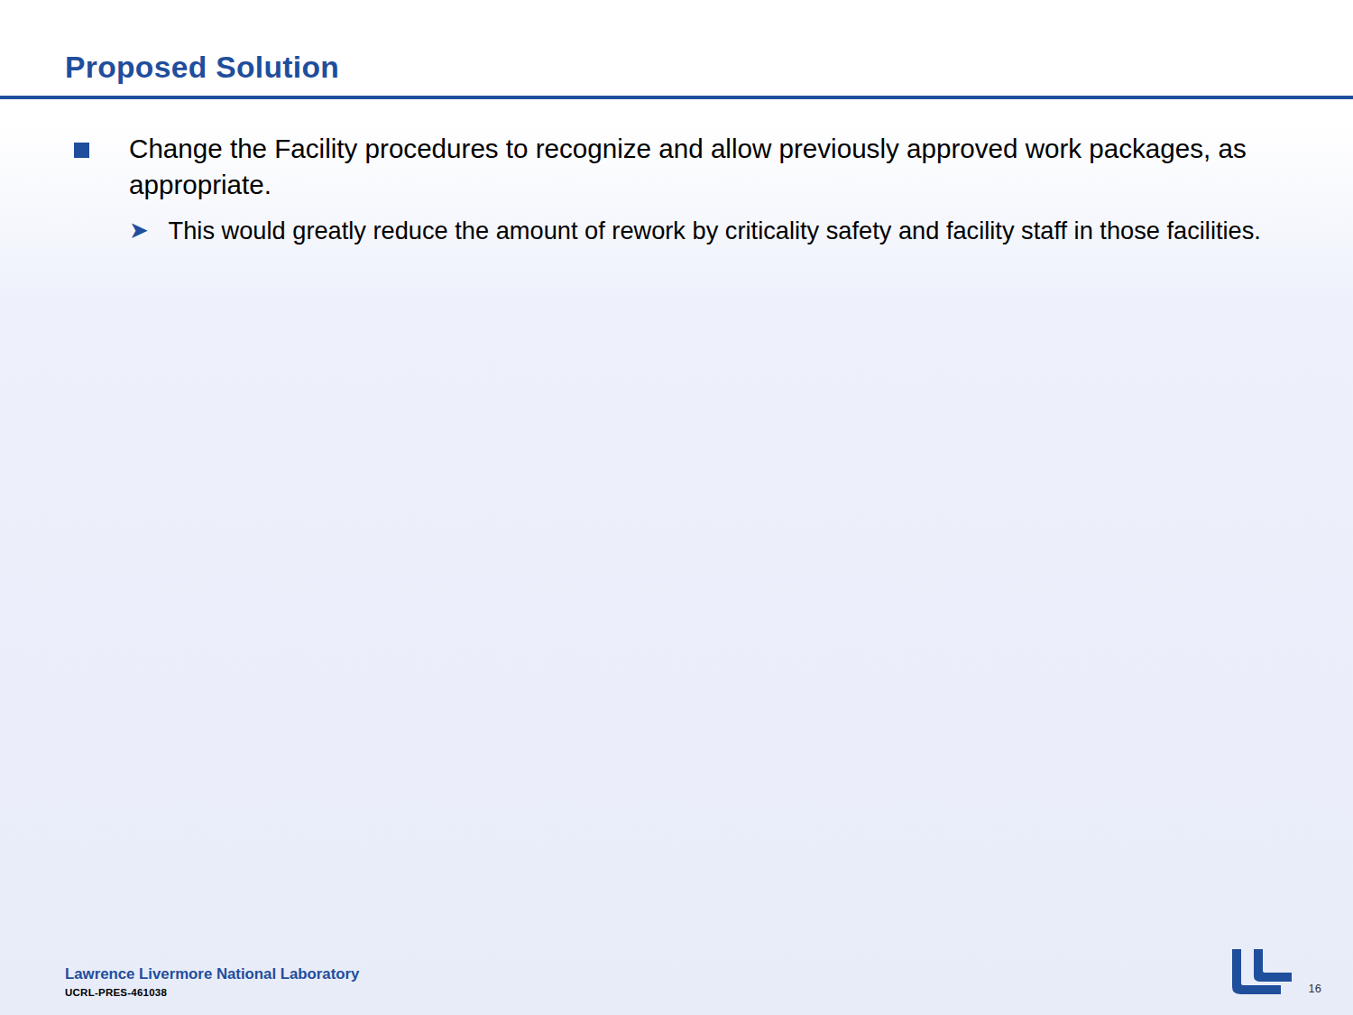Proposed Solution
Change the Facility procedures to recognize and allow previously approved work packages, as appropriate.
This would greatly reduce the amount of rework by criticality safety and facility staff in those facilities.
Lawrence Livermore National Laboratory
UCRL-PRES-461038
16